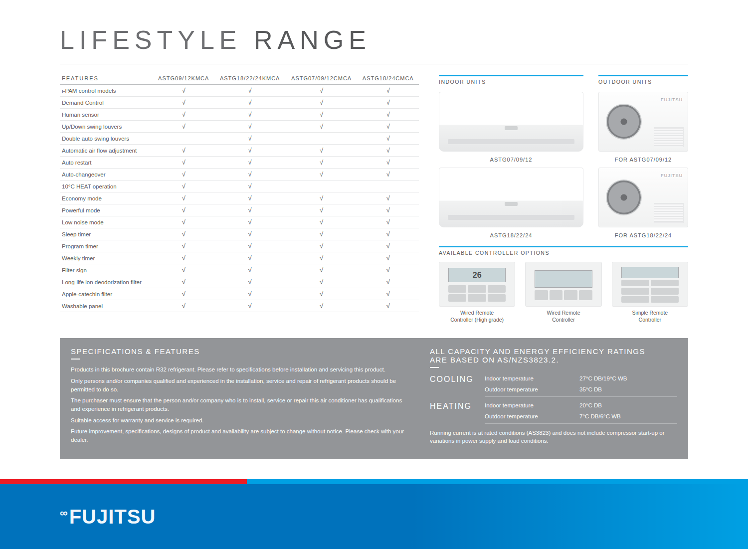LIFESTYLE RANGE
| FEATURES | ASTG09/12KMCA | ASTG18/22/24KMCA | ASTG07/09/12CMCA | ASTG18/24CMCA |
| --- | --- | --- | --- | --- |
| i-PAM control models | √ | √ | √ | √ |
| Demand Control | √ | √ | √ | √ |
| Human sensor | √ | √ | √ | √ |
| Up/Down swing louvers | √ | √ | √ | √ |
| Double auto swing louvers | | √ | | √ |
| Automatic air flow adjustment | √ | √ | √ | √ |
| Auto restart | √ | √ | √ | √ |
| Auto-changeover | √ | √ | √ | √ |
| 10°C HEAT operation | √ | √ | | |
| Economy mode | √ | √ | √ | √ |
| Powerful mode | √ | √ | √ | √ |
| Low noise mode | √ | √ | √ | √ |
| Sleep timer | √ | √ | √ | √ |
| Program timer | √ | √ | √ | √ |
| Weekly timer | √ | √ | √ | √ |
| Filter sign | √ | √ | √ | √ |
| Long-life ion deodorization filter | √ | √ | √ | √ |
| Apple-catechin filter | √ | √ | √ | √ |
| Washable panel | √ | √ | √ | √ |
INDOOR UNITS
ASTG07/09/12
ASTG18/22/24
OUTDOOR UNITS
FUJITSU
FOR ASTG07/09/12
FUJITSU
FOR ASTG18/22/24
AVAILABLE CONTROLLER OPTIONS
Wired Remote
Controller (High grade)
Wired Remote
Controller
Simple Remote
Controller
SPECIFICATIONS & FEATURES
Products in this brochure contain R32 refrigerant. Please refer to specifications before installation and servicing this product.
Only persons and/or companies qualified and experienced in the installation, service and repair of refrigerant products should be permitted to do so.
The purchaser must ensure that the person and/or company who is to install, service or repair this air conditioner has qualifications and experience in refrigerant products.
Suitable access for warranty and service is required.
Future improvement, specifications, designs of product and availability are subject to change without notice. Please check with your dealer.
ALL CAPACITY AND ENERGY EFFICIENCY RATINGS
ARE BASED ON AS/NZS3823.2.
| COOLING | Indoor temperature | 27°C DB/19°C WB |
| Outdoor temperature | 35°C DB |
| HEATING | Indoor temperature | 20°C DB |
| Outdoor temperature | 7°C DB/6°C WB |
Running current is at rated conditions (AS3823) and does not include compressor start-up or variations in power supply and load conditions.
∞FUJITSU